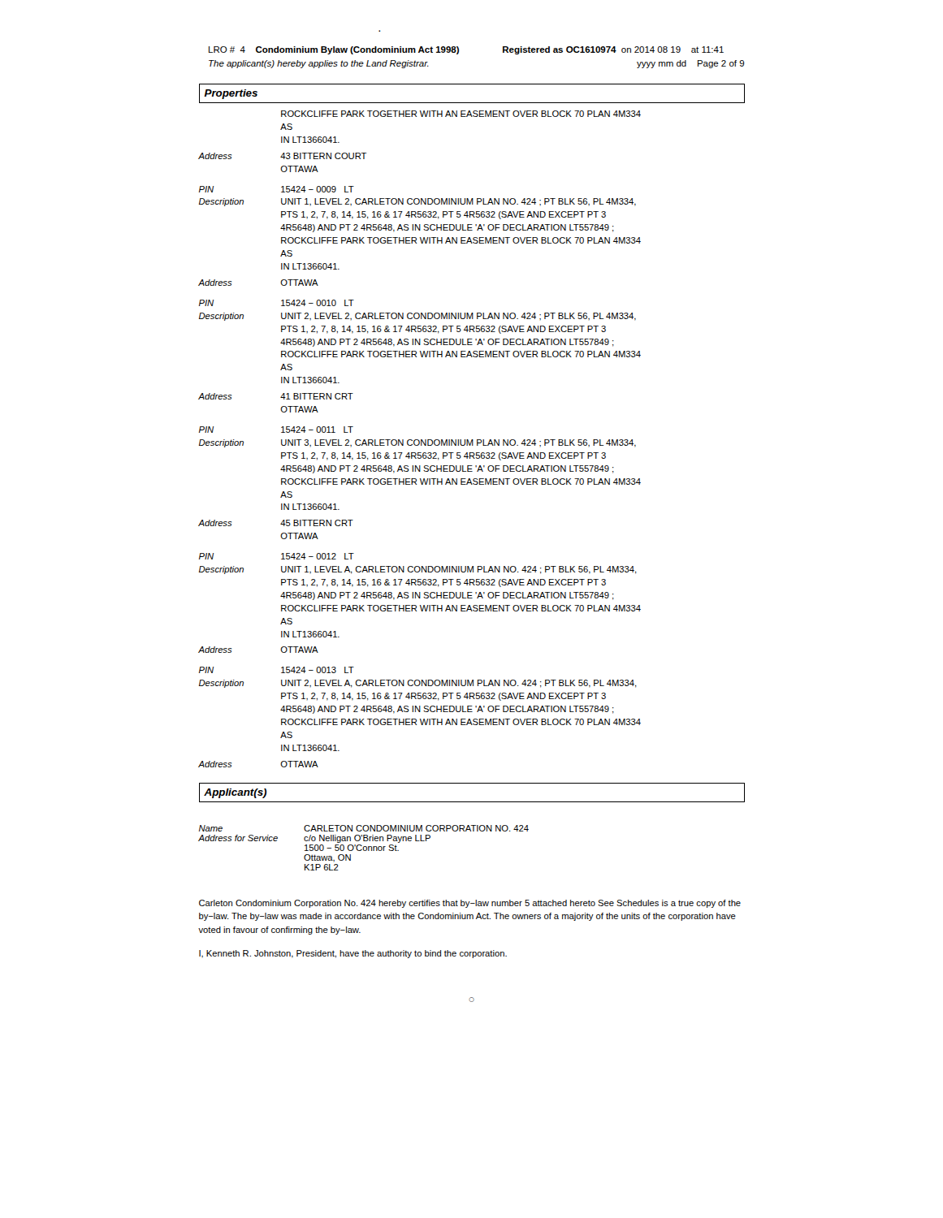.
LRO # 4 Condominium Bylaw (Condominium Act 1998)
Registered as OC1610974 on 2014 08 19 at 11:41
The applicant(s) hereby applies to the Land Registrar.
yyyy mm dd Page 2 of 9
Properties
| | ROCKCLIFFE PARK TOGETHER WITH AN EASEMENT OVER BLOCK 70 PLAN 4M334 AS IN LT1366041. |
| Address | 43 BITTERN COURT OTTAWA |
| PIN | 15424 − 0009 LT |
| Description | UNIT 1, LEVEL 2, CARLETON CONDOMINIUM PLAN NO. 424 ; PT BLK 56, PL 4M334, PTS 1, 2, 7, 8, 14, 15, 16 & 17 4R5632, PT 5 4R5632 (SAVE AND EXCEPT PT 3 4R5648) AND PT 2 4R5648, AS IN SCHEDULE 'A' OF DECLARATION LT557849 ; ROCKCLIFFE PARK TOGETHER WITH AN EASEMENT OVER BLOCK 70 PLAN 4M334 AS IN LT1366041. |
| Address | OTTAWA |
| PIN | 15424 − 0010 LT |
| Description | UNIT 2, LEVEL 2, CARLETON CONDOMINIUM PLAN NO. 424 ; PT BLK 56, PL 4M334, PTS 1, 2, 7, 8, 14, 15, 16 & 17 4R5632, PT 5 4R5632 (SAVE AND EXCEPT PT 3 4R5648) AND PT 2 4R5648, AS IN SCHEDULE 'A' OF DECLARATION LT557849 ; ROCKCLIFFE PARK TOGETHER WITH AN EASEMENT OVER BLOCK 70 PLAN 4M334 AS IN LT1366041. |
| Address | 41 BITTERN CRT OTTAWA |
| PIN | 15424 − 0011 LT |
| Description | UNIT 3, LEVEL 2, CARLETON CONDOMINIUM PLAN NO. 424 ; PT BLK 56, PL 4M334, PTS 1, 2, 7, 8, 14, 15, 16 & 17 4R5632, PT 5 4R5632 (SAVE AND EXCEPT PT 3 4R5648) AND PT 2 4R5648, AS IN SCHEDULE 'A' OF DECLARATION LT557849 ; ROCKCLIFFE PARK TOGETHER WITH AN EASEMENT OVER BLOCK 70 PLAN 4M334 AS IN LT1366041. |
| Address | 45 BITTERN CRT OTTAWA |
| PIN | 15424 − 0012 LT |
| Description | UNIT 1, LEVEL A, CARLETON CONDOMINIUM PLAN NO. 424 ; PT BLK 56, PL 4M334, PTS 1, 2, 7, 8, 14, 15, 16 & 17 4R5632, PT 5 4R5632 (SAVE AND EXCEPT PT 3 4R5648) AND PT 2 4R5648, AS IN SCHEDULE 'A' OF DECLARATION LT557849 ; ROCKCLIFFE PARK TOGETHER WITH AN EASEMENT OVER BLOCK 70 PLAN 4M334 AS IN LT1366041. |
| Address | OTTAWA |
| PIN | 15424 − 0013 LT |
| Description | UNIT 2, LEVEL A, CARLETON CONDOMINIUM PLAN NO. 424 ; PT BLK 56, PL 4M334, PTS 1, 2, 7, 8, 14, 15, 16 & 17 4R5632, PT 5 4R5632 (SAVE AND EXCEPT PT 3 4R5648) AND PT 2 4R5648, AS IN SCHEDULE 'A' OF DECLARATION LT557849 ; ROCKCLIFFE PARK TOGETHER WITH AN EASEMENT OVER BLOCK 70 PLAN 4M334 AS IN LT1366041. |
| Address | OTTAWA |
Applicant(s)
| Name | CARLETON CONDOMINIUM CORPORATION NO. 424 |
| Address for Service | c/o Nelligan O'Brien Payne LLP 1500 − 50 O'Connor St. Ottawa, ON K1P 6L2 |
Carleton Condominium Corporation No. 424 hereby certifies that by−law number 5 attached hereto See Schedules is a true copy of the by−law. The by−law was made in accordance with the Condominium Act. The owners of a majority of the units of the corporation have voted in favour of confirming the by−law.
I, Kenneth R. Johnston, President, have the authority to bind the corporation.
○